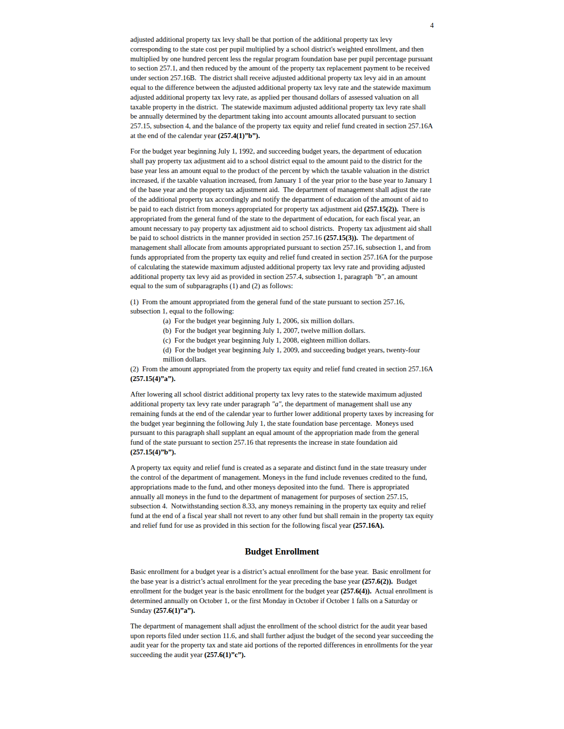4
adjusted additional property tax levy shall be that portion of the additional property tax levy corresponding to the state cost per pupil multiplied by a school district's weighted enrollment, and then multiplied by one hundred percent less the regular program foundation base per pupil percentage pursuant to section 257.1, and then reduced by the amount of the property tax replacement payment to be received under section 257.16B. The district shall receive adjusted additional property tax levy aid in an amount equal to the difference between the adjusted additional property tax levy rate and the statewide maximum adjusted additional property tax levy rate, as applied per thousand dollars of assessed valuation on all taxable property in the district. The statewide maximum adjusted additional property tax levy rate shall be annually determined by the department taking into account amounts allocated pursuant to section 257.15, subsection 4, and the balance of the property tax equity and relief fund created in section 257.16A at the end of the calendar year (257.4(1)”b”).
For the budget year beginning July 1, 1992, and succeeding budget years, the department of education shall pay property tax adjustment aid to a school district equal to the amount paid to the district for the base year less an amount equal to the product of the percent by which the taxable valuation in the district increased, if the taxable valuation increased, from January 1 of the year prior to the base year to January 1 of the base year and the property tax adjustment aid. The department of management shall adjust the rate of the additional property tax accordingly and notify the department of education of the amount of aid to be paid to each district from moneys appropriated for property tax adjustment aid (257.15(2)). There is appropriated from the general fund of the state to the department of education, for each fiscal year, an amount necessary to pay property tax adjustment aid to school districts. Property tax adjustment aid shall be paid to school districts in the manner provided in section 257.16 (257.15(3)). The department of management shall allocate from amounts appropriated pursuant to section 257.16, subsection 1, and from funds appropriated from the property tax equity and relief fund created in section 257.16A for the purpose of calculating the statewide maximum adjusted additional property tax levy rate and providing adjusted additional property tax levy aid as provided in section 257.4, subsection 1, paragraph "b", an amount equal to the sum of subparagraphs (1) and (2) as follows:
(1) From the amount appropriated from the general fund of the state pursuant to section 257.16, subsection 1, equal to the following:
(a) For the budget year beginning July 1, 2006, six million dollars.
(b) For the budget year beginning July 1, 2007, twelve million dollars.
(c) For the budget year beginning July 1, 2008, eighteen million dollars.
(d) For the budget year beginning July 1, 2009, and succeeding budget years, twenty-four million dollars.
(2) From the amount appropriated from the property tax equity and relief fund created in section 257.16A (257.15(4)”a”).
After lowering all school district additional property tax levy rates to the statewide maximum adjusted additional property tax levy rate under paragraph "a", the department of management shall use any remaining funds at the end of the calendar year to further lower additional property taxes by increasing for the budget year beginning the following July 1, the state foundation base percentage. Moneys used pursuant to this paragraph shall supplant an equal amount of the appropriation made from the general fund of the state pursuant to section 257.16 that represents the increase in state foundation aid (257.15(4)”b”).
A property tax equity and relief fund is created as a separate and distinct fund in the state treasury under the control of the department of management. Moneys in the fund include revenues credited to the fund, appropriations made to the fund, and other moneys deposited into the fund. There is appropriated annually all moneys in the fund to the department of management for purposes of section 257.15, subsection 4. Notwithstanding section 8.33, any moneys remaining in the property tax equity and relief fund at the end of a fiscal year shall not revert to any other fund but shall remain in the property tax equity and relief fund for use as provided in this section for the following fiscal year (257.16A).
Budget Enrollment
Basic enrollment for a budget year is a district’s actual enrollment for the base year. Basic enrollment for the base year is a district’s actual enrollment for the year preceding the base year (257.6(2)). Budget enrollment for the budget year is the basic enrollment for the budget year (257.6(4)). Actual enrollment is determined annually on October 1, or the first Monday in October if October 1 falls on a Saturday or Sunday (257.6(1)”a”).
The department of management shall adjust the enrollment of the school district for the audit year based upon reports filed under section 11.6, and shall further adjust the budget of the second year succeeding the audit year for the property tax and state aid portions of the reported differences in enrollments for the year succeeding the audit year (257.6(1)”c”).